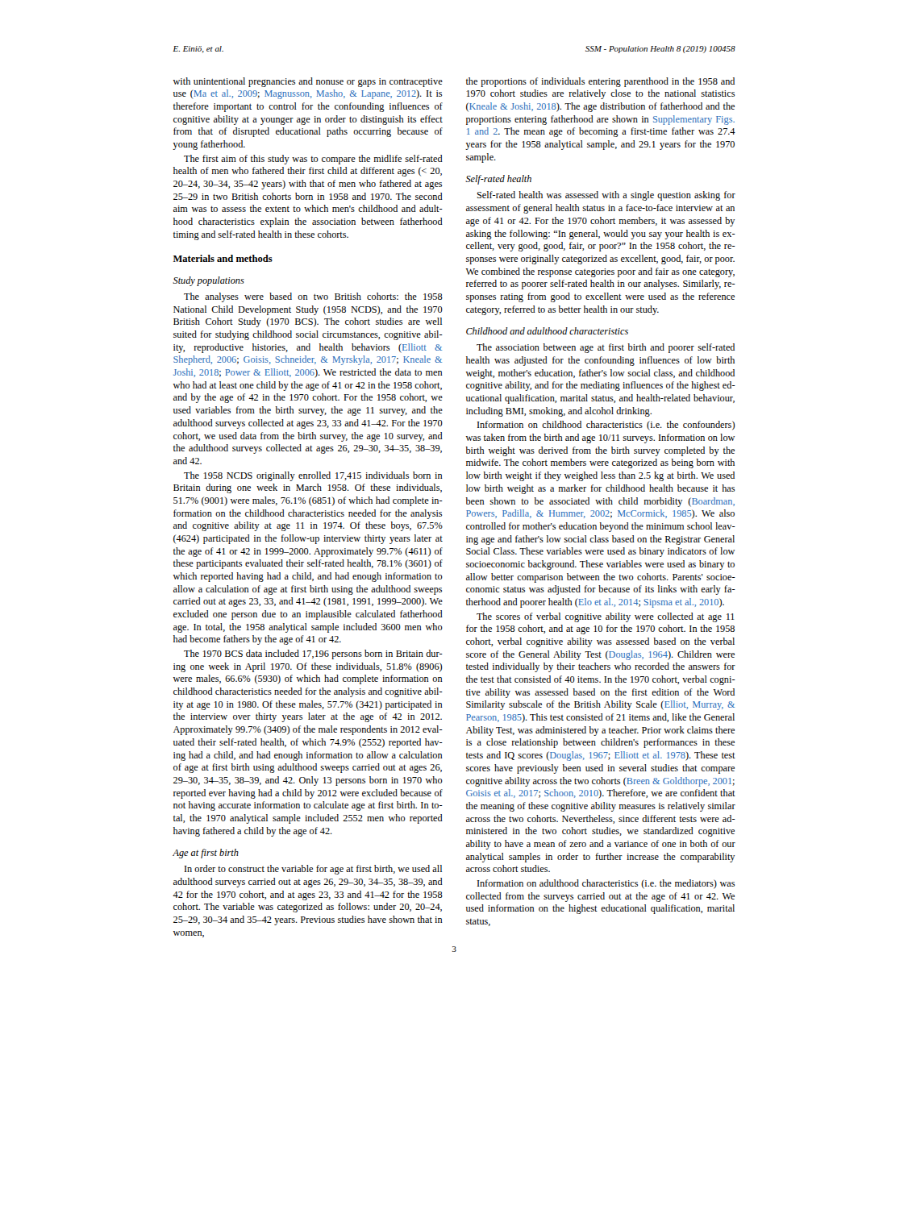E. Einiö, et al.
SSM - Population Health 8 (2019) 100458
with unintentional pregnancies and nonuse or gaps in contraceptive use (Ma et al., 2009; Magnusson, Masho, & Lapane, 2012). It is therefore important to control for the confounding influences of cognitive ability at a younger age in order to distinguish its effect from that of disrupted educational paths occurring because of young fatherhood.
The first aim of this study was to compare the midlife self-rated health of men who fathered their first child at different ages (< 20, 20–24, 30–34, 35–42 years) with that of men who fathered at ages 25–29 in two British cohorts born in 1958 and 1970. The second aim was to assess the extent to which men's childhood and adulthood characteristics explain the association between fatherhood timing and self-rated health in these cohorts.
Materials and methods
Study populations
The analyses were based on two British cohorts: the 1958 National Child Development Study (1958 NCDS), and the 1970 British Cohort Study (1970 BCS). The cohort studies are well suited for studying childhood social circumstances, cognitive ability, reproductive histories, and health behaviors (Elliott & Shepherd, 2006; Goisis, Schneider, & Myrskyla, 2017; Kneale & Joshi, 2018; Power & Elliott, 2006). We restricted the data to men who had at least one child by the age of 41 or 42 in the 1958 cohort, and by the age of 42 in the 1970 cohort. For the 1958 cohort, we used variables from the birth survey, the age 11 survey, and the adulthood surveys collected at ages 23, 33 and 41–42. For the 1970 cohort, we used data from the birth survey, the age 10 survey, and the adulthood surveys collected at ages 26, 29–30, 34–35, 38–39, and 42.
The 1958 NCDS originally enrolled 17,415 individuals born in Britain during one week in March 1958. Of these individuals, 51.7% (9001) were males, 76.1% (6851) of which had complete information on the childhood characteristics needed for the analysis and cognitive ability at age 11 in 1974. Of these boys, 67.5% (4624) participated in the follow-up interview thirty years later at the age of 41 or 42 in 1999–2000. Approximately 99.7% (4611) of these participants evaluated their self-rated health, 78.1% (3601) of which reported having had a child, and had enough information to allow a calculation of age at first birth using the adulthood sweeps carried out at ages 23, 33, and 41–42 (1981, 1991, 1999–2000). We excluded one person due to an implausible calculated fatherhood age. In total, the 1958 analytical sample included 3600 men who had become fathers by the age of 41 or 42.
The 1970 BCS data included 17,196 persons born in Britain during one week in April 1970. Of these individuals, 51.8% (8906) were males, 66.6% (5930) of which had complete information on childhood characteristics needed for the analysis and cognitive ability at age 10 in 1980. Of these males, 57.7% (3421) participated in the interview over thirty years later at the age of 42 in 2012. Approximately 99.7% (3409) of the male respondents in 2012 evaluated their self-rated health, of which 74.9% (2552) reported having had a child, and had enough information to allow a calculation of age at first birth using adulthood sweeps carried out at ages 26, 29–30, 34–35, 38–39, and 42. Only 13 persons born in 1970 who reported ever having had a child by 2012 were excluded because of not having accurate information to calculate age at first birth. In total, the 1970 analytical sample included 2552 men who reported having fathered a child by the age of 42.
Age at first birth
In order to construct the variable for age at first birth, we used all adulthood surveys carried out at ages 26, 29–30, 34–35, 38–39, and 42 for the 1970 cohort, and at ages 23, 33 and 41–42 for the 1958 cohort. The variable was categorized as follows: under 20, 20–24, 25–29, 30–34 and 35–42 years. Previous studies have shown that in women,
the proportions of individuals entering parenthood in the 1958 and 1970 cohort studies are relatively close to the national statistics (Kneale & Joshi, 2018). The age distribution of fatherhood and the proportions entering fatherhood are shown in Supplementary Figs. 1 and 2. The mean age of becoming a first-time father was 27.4 years for the 1958 analytical sample, and 29.1 years for the 1970 sample.
Self-rated health
Self-rated health was assessed with a single question asking for assessment of general health status in a face-to-face interview at an age of 41 or 42. For the 1970 cohort members, it was assessed by asking the following: “In general, would you say your health is excellent, very good, good, fair, or poor?” In the 1958 cohort, the responses were originally categorized as excellent, good, fair, or poor. We combined the response categories poor and fair as one category, referred to as poorer self-rated health in our analyses. Similarly, responses rating from good to excellent were used as the reference category, referred to as better health in our study.
Childhood and adulthood characteristics
The association between age at first birth and poorer self-rated health was adjusted for the confounding influences of low birth weight, mother's education, father's low social class, and childhood cognitive ability, and for the mediating influences of the highest educational qualification, marital status, and health-related behaviour, including BMI, smoking, and alcohol drinking.
Information on childhood characteristics (i.e. the confounders) was taken from the birth and age 10/11 surveys. Information on low birth weight was derived from the birth survey completed by the midwife. The cohort members were categorized as being born with low birth weight if they weighed less than 2.5 kg at birth. We used low birth weight as a marker for childhood health because it has been shown to be associated with child morbidity (Boardman, Powers, Padilla, & Hummer, 2002; McCormick, 1985). We also controlled for mother's education beyond the minimum school leaving age and father's low social class based on the Registrar General Social Class. These variables were used as binary indicators of low socioeconomic background. These variables were used as binary to allow better comparison between the two cohorts. Parents' socioeconomic status was adjusted for because of its links with early fatherhood and poorer health (Elo et al., 2014; Sipsma et al., 2010).
The scores of verbal cognitive ability were collected at age 11 for the 1958 cohort, and at age 10 for the 1970 cohort. In the 1958 cohort, verbal cognitive ability was assessed based on the verbal score of the General Ability Test (Douglas, 1964). Children were tested individually by their teachers who recorded the answers for the test that consisted of 40 items. In the 1970 cohort, verbal cognitive ability was assessed based on the first edition of the Word Similarity subscale of the British Ability Scale (Elliot, Murray, & Pearson, 1985). This test consisted of 21 items and, like the General Ability Test, was administered by a teacher. Prior work claims there is a close relationship between children's performances in these tests and IQ scores (Douglas, 1967; Elliott et al. 1978). These test scores have previously been used in several studies that compare cognitive ability across the two cohorts (Breen & Goldthorpe, 2001; Goisis et al., 2017; Schoon, 2010). Therefore, we are confident that the meaning of these cognitive ability measures is relatively similar across the two cohorts. Nevertheless, since different tests were administered in the two cohort studies, we standardized cognitive ability to have a mean of zero and a variance of one in both of our analytical samples in order to further increase the comparability across cohort studies.
Information on adulthood characteristics (i.e. the mediators) was collected from the surveys carried out at the age of 41 or 42. We used information on the highest educational qualification, marital status,
3